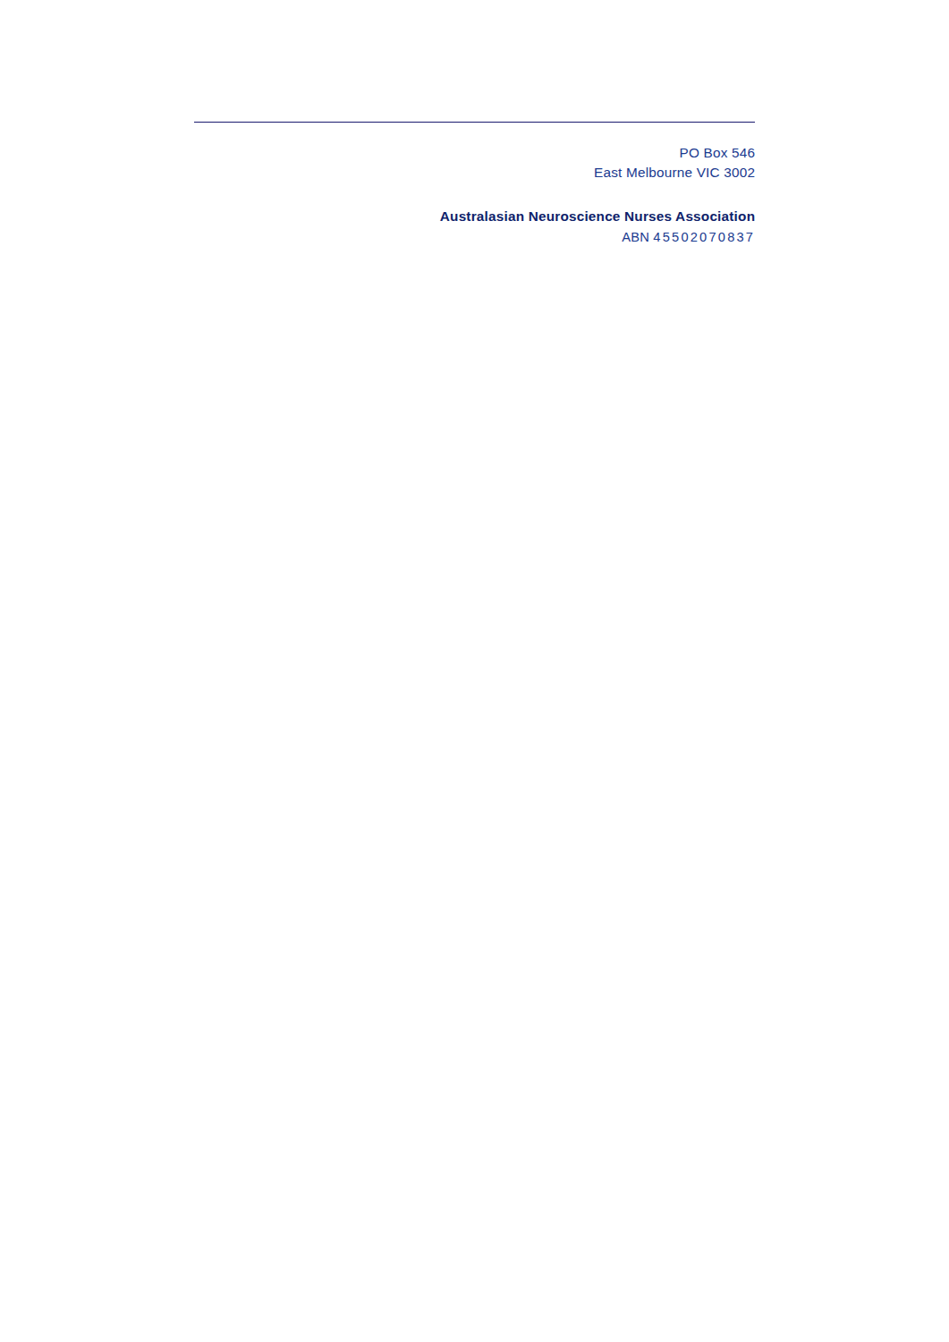PO Box 546
East Melbourne VIC 3002
Australasian Neuroscience Nurses Association
ABN 45502070837